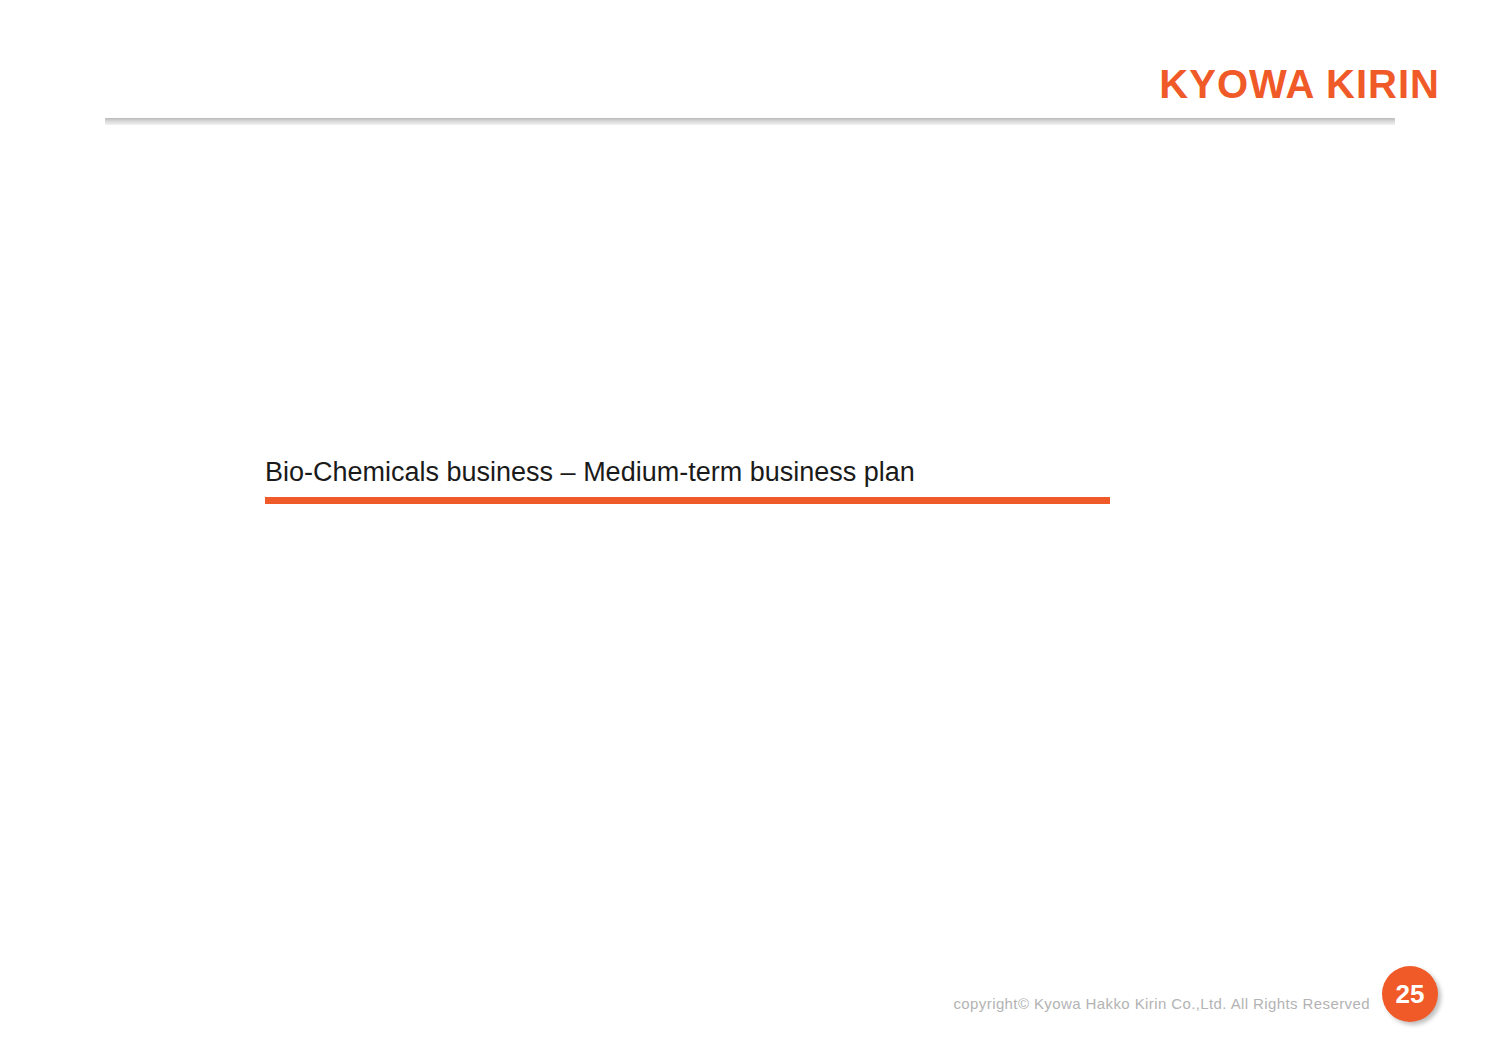KYOWA KIRIN
Bio-Chemicals business – Medium-term business plan
copyright© Kyowa Hakko Kirin Co.,Ltd. All Rights Reserved
25